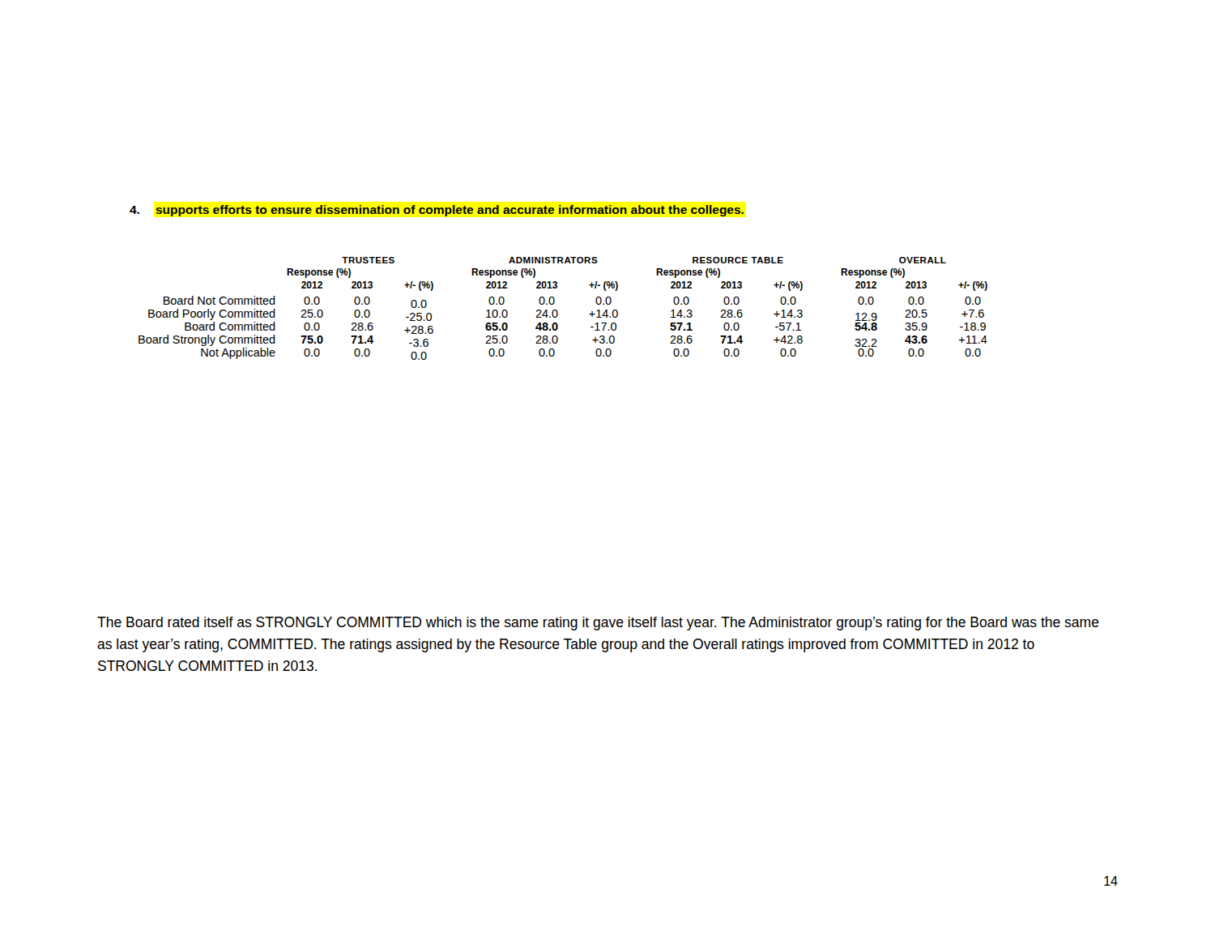4. supports efforts to ensure dissemination of complete and accurate information about the colleges.
| | TRUSTEES | | ADMINISTRATORS | | RESOURCE TABLE | | OVERALL |
| | Response (%) | | Response (%) | | Response (%) | | Response (%) |
| | 2012 | 2013 | +/- (%) | | 2012 | 2013 | +/- (%) | | 2012 | 2013 | +/- (%) | | 2012 | 2013 | +/- (%) |
| Board Not Committed | 0.0 | 0.0 | 0.0 | | 0.0 | 0.0 | 0.0 | | 0.0 | 0.0 | 0.0 | | 0.0 | 0.0 | 0.0 |
| Board Poorly Committed | 25.0 | 0.0 | -25.0 | | 10.0 | 24.0 | +14.0 | | 14.3 | 28.6 | +14.3 | | 12.9 | 20.5 | +7.6 |
| Board Committed | 0.0 | 28.6 | +28.6 | | 65.0 | 48.0 | -17.0 | | 57.1 | 0.0 | -57.1 | | 54.8 | 35.9 | -18.9 |
| Board Strongly Committed | 75.0 | 71.4 | -3.6 | | 25.0 | 28.0 | +3.0 | | 28.6 | 71.4 | +42.8 | | 32.2 | 43.6 | +11.4 |
| Not Applicable | 0.0 | 0.0 | 0.0 | | 0.0 | 0.0 | 0.0 | | 0.0 | 0.0 | 0.0 | | 0.0 | 0.0 | 0.0 |
The Board rated itself as STRONGLY COMMITTED which is the same rating it gave itself last year. The Administrator group’s rating for the Board was the same as last year’s rating, COMMITTED. The ratings assigned by the Resource Table group and the Overall ratings improved from COMMITTED in 2012 to STRONGLY COMMITTED in 2013.
14